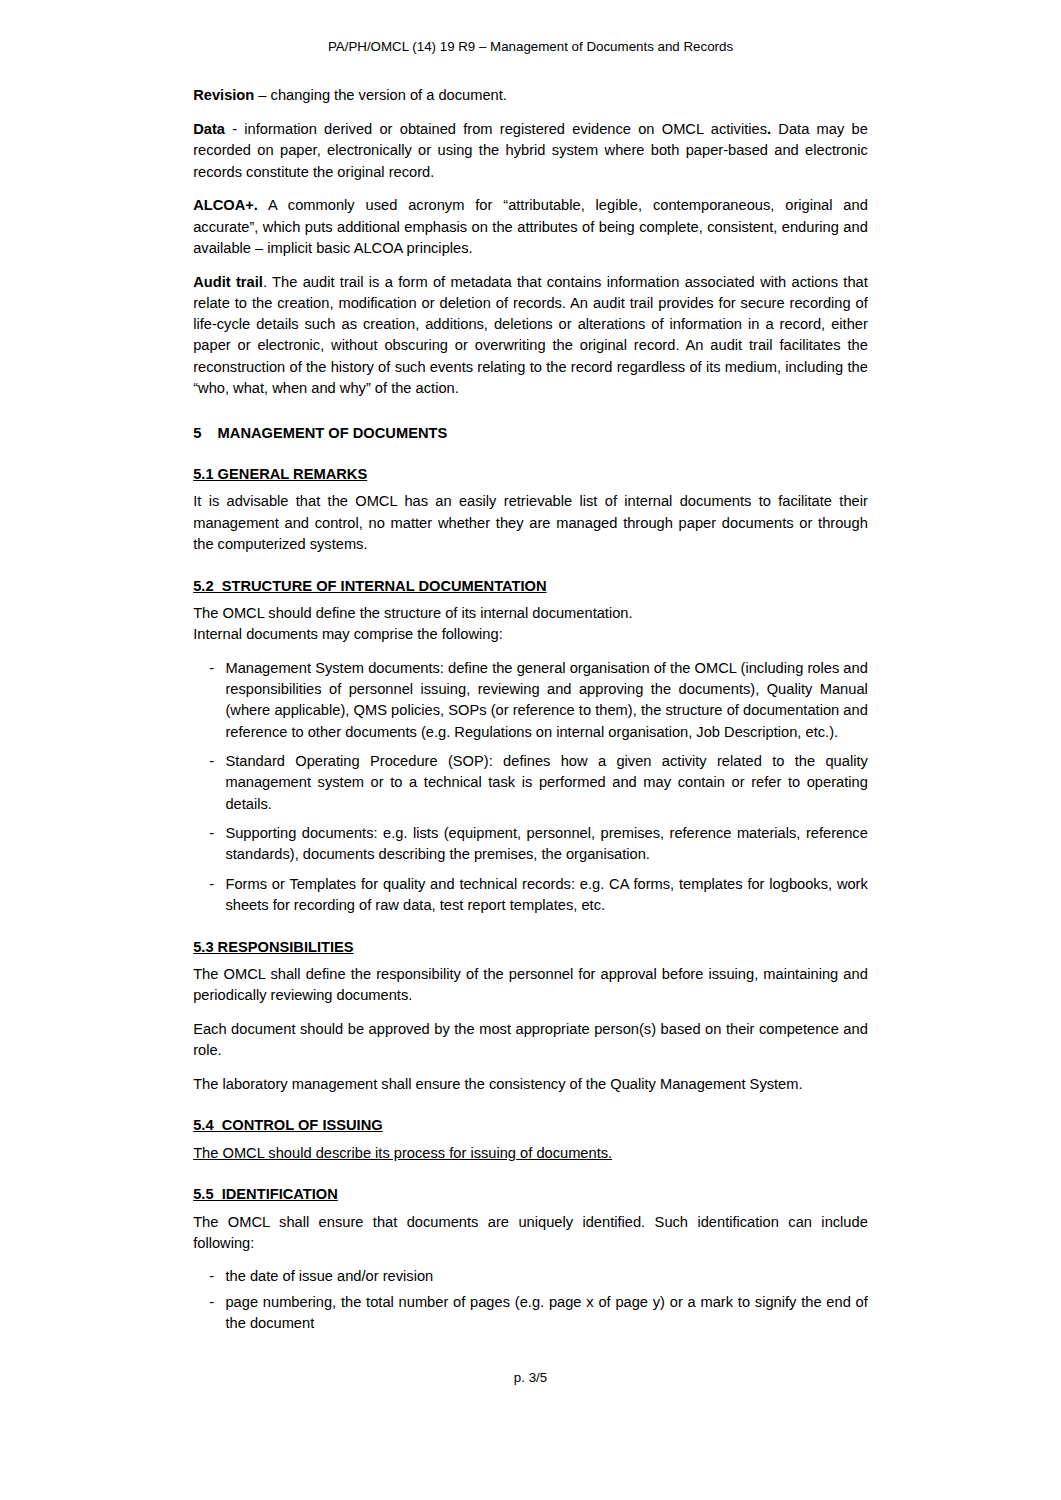PA/PH/OMCL (14) 19 R9 – Management of Documents and Records
Revision – changing the version of a document.
Data - information derived or obtained from registered evidence on OMCL activities. Data may be recorded on paper, electronically or using the hybrid system where both paper-based and electronic records constitute the original record.
ALCOA+. A commonly used acronym for “attributable, legible, contemporaneous, original and accurate”, which puts additional emphasis on the attributes of being complete, consistent, enduring and available – implicit basic ALCOA principles.
Audit trail. The audit trail is a form of metadata that contains information associated with actions that relate to the creation, modification or deletion of records. An audit trail provides for secure recording of life-cycle details such as creation, additions, deletions or alterations of information in a record, either paper or electronic, without obscuring or overwriting the original record. An audit trail facilitates the reconstruction of the history of such events relating to the record regardless of its medium, including the “who, what, when and why” of the action.
5 MANAGEMENT OF DOCUMENTS
5.1 GENERAL REMARKS
It is advisable that the OMCL has an easily retrievable list of internal documents to facilitate their management and control, no matter whether they are managed through paper documents or through the computerized systems.
5.2 STRUCTURE OF INTERNAL DOCUMENTATION
The OMCL should define the structure of its internal documentation.
Internal documents may comprise the following:
Management System documents: define the general organisation of the OMCL (including roles and responsibilities of personnel issuing, reviewing and approving the documents), Quality Manual (where applicable), QMS policies, SOPs (or reference to them), the structure of documentation and reference to other documents (e.g. Regulations on internal organisation, Job Description, etc.).
Standard Operating Procedure (SOP): defines how a given activity related to the quality management system or to a technical task is performed and may contain or refer to operating details.
Supporting documents: e.g. lists (equipment, personnel, premises, reference materials, reference standards), documents describing the premises, the organisation.
Forms or Templates for quality and technical records: e.g. CA forms, templates for logbooks, work sheets for recording of raw data, test report templates, etc.
5.3 RESPONSIBILITIES
The OMCL shall define the responsibility of the personnel for approval before issuing, maintaining and periodically reviewing documents.
Each document should be approved by the most appropriate person(s) based on their competence and role.
The laboratory management shall ensure the consistency of the Quality Management System.
5.4 CONTROL OF ISSUING
The OMCL should describe its process for issuing of documents.
5.5 IDENTIFICATION
The OMCL shall ensure that documents are uniquely identified. Such identification can include following:
the date of issue and/or revision
page numbering, the total number of pages (e.g. page x of page y) or a mark to signify the end of the document
p. 3/5